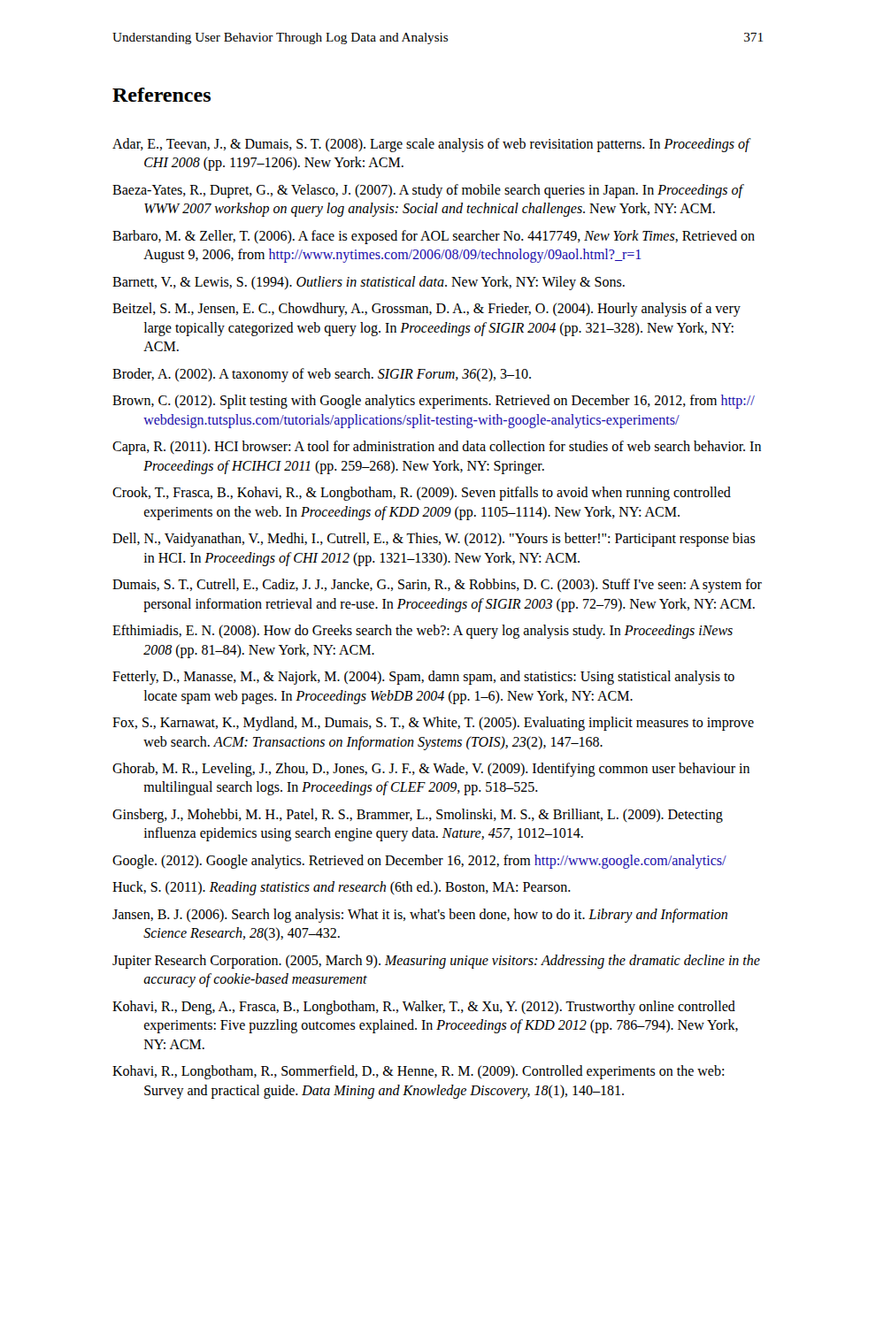Understanding User Behavior Through Log Data and Analysis 371
References
Adar, E., Teevan, J., & Dumais, S. T. (2008). Large scale analysis of web revisitation patterns. In Proceedings of CHI 2008 (pp. 1197–1206). New York: ACM.
Baeza-Yates, R., Dupret, G., & Velasco, J. (2007). A study of mobile search queries in Japan. In Proceedings of WWW 2007 workshop on query log analysis: Social and technical challenges. New York, NY: ACM.
Barbaro, M. & Zeller, T. (2006). A face is exposed for AOL searcher No. 4417749, New York Times, Retrieved on August 9, 2006, from http://www.nytimes.com/2006/08/09/technology/09aol.html?_r=1
Barnett, V., & Lewis, S. (1994). Outliers in statistical data. New York, NY: Wiley & Sons.
Beitzel, S. M., Jensen, E. C., Chowdhury, A., Grossman, D. A., & Frieder, O. (2004). Hourly analysis of a very large topically categorized web query log. In Proceedings of SIGIR 2004 (pp. 321–328). New York, NY: ACM.
Broder, A. (2002). A taxonomy of web search. SIGIR Forum, 36(2), 3–10.
Brown, C. (2012). Split testing with Google analytics experiments. Retrieved on December 16, 2012, from http://webdesign.tutsplus.com/tutorials/applications/split-testing-with-google-analytics-experiments/
Capra, R. (2011). HCI browser: A tool for administration and data collection for studies of web search behavior. In Proceedings of HCIHCI 2011 (pp. 259–268). New York, NY: Springer.
Crook, T., Frasca, B., Kohavi, R., & Longbotham, R. (2009). Seven pitfalls to avoid when running controlled experiments on the web. In Proceedings of KDD 2009 (pp. 1105–1114). New York, NY: ACM.
Dell, N., Vaidyanathan, V., Medhi, I., Cutrell, E., & Thies, W. (2012). "Yours is better!": Participant response bias in HCI. In Proceedings of CHI 2012 (pp. 1321–1330). New York, NY: ACM.
Dumais, S. T., Cutrell, E., Cadiz, J. J., Jancke, G., Sarin, R., & Robbins, D. C. (2003). Stuff I've seen: A system for personal information retrieval and re-use. In Proceedings of SIGIR 2003 (pp. 72–79). New York, NY: ACM.
Efthimiadis, E. N. (2008). How do Greeks search the web?: A query log analysis study. In Proceedings iNews 2008 (pp. 81–84). New York, NY: ACM.
Fetterly, D., Manasse, M., & Najork, M. (2004). Spam, damn spam, and statistics: Using statistical analysis to locate spam web pages. In Proceedings WebDB 2004 (pp. 1–6). New York, NY: ACM.
Fox, S., Karnawat, K., Mydland, M., Dumais, S. T., & White, T. (2005). Evaluating implicit measures to improve web search. ACM: Transactions on Information Systems (TOIS), 23(2), 147–168.
Ghorab, M. R., Leveling, J., Zhou, D., Jones, G. J. F., & Wade, V. (2009). Identifying common user behaviour in multilingual search logs. In Proceedings of CLEF 2009, pp. 518–525.
Ginsberg, J., Mohebbi, M. H., Patel, R. S., Brammer, L., Smolinski, M. S., & Brilliant, L. (2009). Detecting influenza epidemics using search engine query data. Nature, 457, 1012–1014.
Google. (2012). Google analytics. Retrieved on December 16, 2012, from http://www.google.com/analytics/
Huck, S. (2011). Reading statistics and research (6th ed.). Boston, MA: Pearson.
Jansen, B. J. (2006). Search log analysis: What it is, what's been done, how to do it. Library and Information Science Research, 28(3), 407–432.
Jupiter Research Corporation. (2005, March 9). Measuring unique visitors: Addressing the dramatic decline in the accuracy of cookie-based measurement
Kohavi, R., Deng, A., Frasca, B., Longbotham, R., Walker, T., & Xu, Y. (2012). Trustworthy online controlled experiments: Five puzzling outcomes explained. In Proceedings of KDD 2012 (pp. 786–794). New York, NY: ACM.
Kohavi, R., Longbotham, R., Sommerfield, D., & Henne, R. M. (2009). Controlled experiments on the web: Survey and practical guide. Data Mining and Knowledge Discovery, 18(1), 140–181.